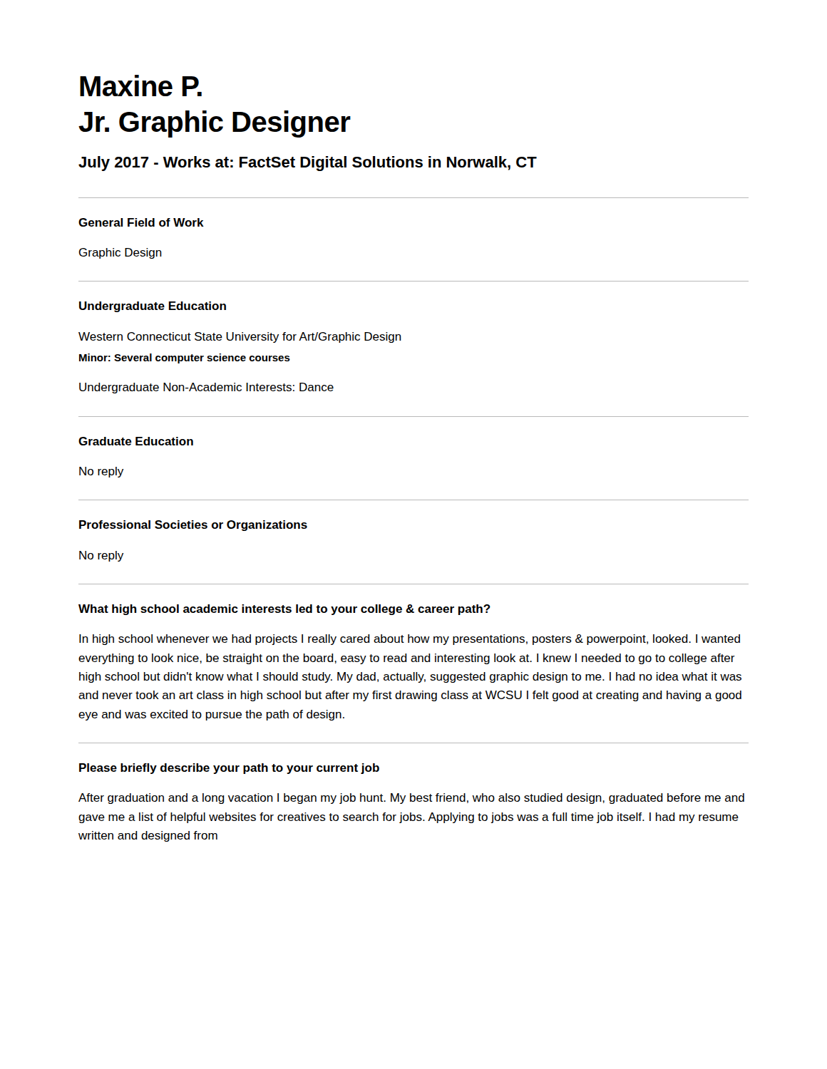Maxine P.Jr. Graphic Designer
July 2017 - Works at: FactSet Digital Solutions in Norwalk, CT
General Field of Work
Graphic Design
Undergraduate Education
Western Connecticut State University for Art/Graphic Design
Minor: Several computer science courses
Undergraduate Non-Academic Interests: Dance
Graduate Education
No reply
Professional Societies or Organizations
No reply
What high school academic interests led to your college & career path?
In high school whenever we had projects I really cared about how my presentations, posters & powerpoint, looked. I wanted everything to look nice, be straight on the board, easy to read and interesting look at. I knew I needed to go to college after high school but didn't know what I should study. My dad, actually, suggested graphic design to me. I had no idea what it was and never took an art class in high school but after my first drawing class at WCSU I felt good at creating and having a good eye and was excited to pursue the path of design.
Please briefly describe your path to your current job
After graduation and a long vacation I began my job hunt. My best friend, who also studied design, graduated before me and gave me a list of helpful websites for creatives to search for jobs. Applying to jobs was a full time job itself. I had my resume written and designed from